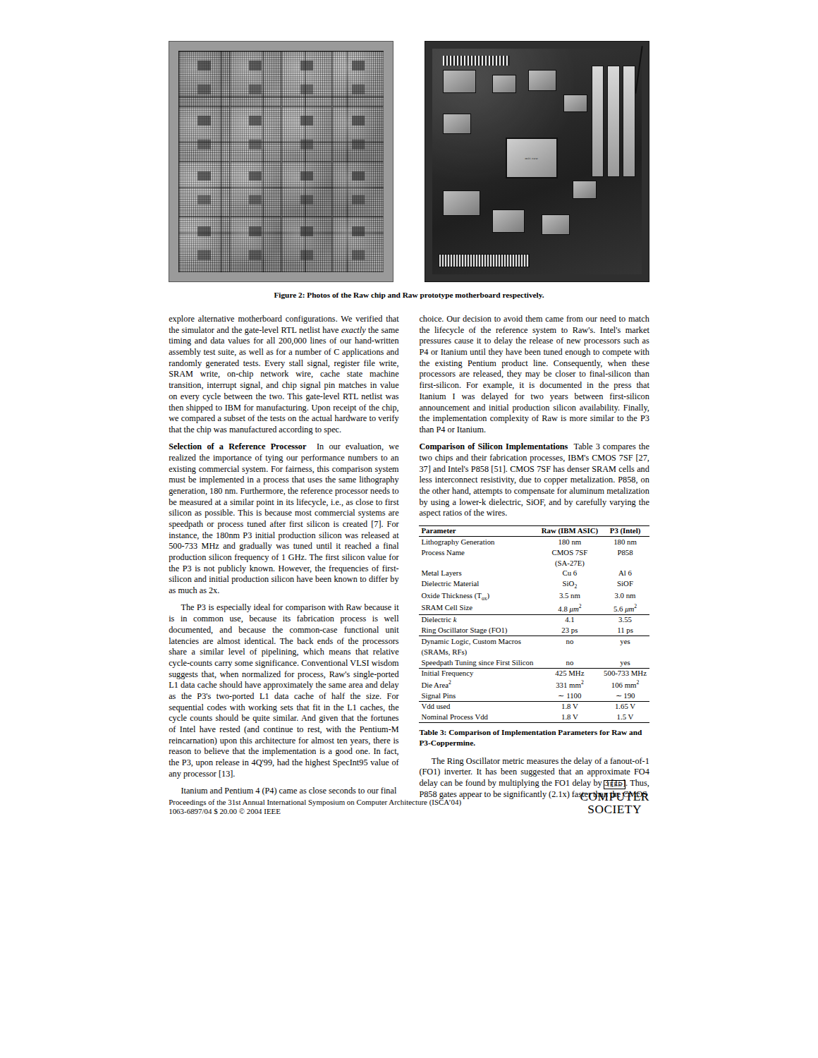Figure 2: Photos of the Raw chip and Raw prototype motherboard respectively.
explore alternative motherboard configurations. We verified that the simulator and the gate-level RTL netlist have exactly the same timing and data values for all 200,000 lines of our hand-written assembly test suite, as well as for a number of C applications and randomly generated tests. Every stall signal, register file write, SRAM write, on-chip network wire, cache state machine transition, interrupt signal, and chip signal pin matches in value on every cycle between the two. This gate-level RTL netlist was then shipped to IBM for manufacturing. Upon receipt of the chip, we compared a subset of the tests on the actual hardware to verify that the chip was manufactured according to spec.
Selection of a Reference Processor In our evaluation, we realized the importance of tying our performance numbers to an existing commercial system. For fairness, this comparison system must be implemented in a process that uses the same lithography generation, 180 nm. Furthermore, the reference processor needs to be measured at a similar point in its lifecycle, i.e., as close to first silicon as possible. This is because most commercial systems are speedpath or process tuned after first silicon is created [7]. For instance, the 180nm P3 initial production silicon was released at 500-733 MHz and gradually was tuned until it reached a final production silicon frequency of 1 GHz. The first silicon value for the P3 is not publicly known. However, the frequencies of first-silicon and initial production silicon have been known to differ by as much as 2x.
The P3 is especially ideal for comparison with Raw because it is in common use, because its fabrication process is well documented, and because the common-case functional unit latencies are almost identical. The back ends of the processors share a similar level of pipelining, which means that relative cycle-counts carry some significance. Conventional VLSI wisdom suggests that, when normalized for process, Raw's single-ported L1 data cache should have approximately the same area and delay as the P3's two-ported L1 data cache of half the size. For sequential codes with working sets that fit in the L1 caches, the cycle counts should be quite similar. And given that the fortunes of Intel have rested (and continue to rest, with the Pentium-M reincarnation) upon this architecture for almost ten years, there is reason to believe that the implementation is a good one. In fact, the P3, upon release in 4Q'99, had the highest SpecInt95 value of any processor [13].
Itanium and Pentium 4 (P4) came as close seconds to our final
choice. Our decision to avoid them came from our need to match the lifecycle of the reference system to Raw's. Intel's market pressures cause it to delay the release of new processors such as P4 or Itanium until they have been tuned enough to compete with the existing Pentium product line. Consequently, when these processors are released, they may be closer to final-silicon than first-silicon. For example, it is documented in the press that Itanium I was delayed for two years between first-silicon announcement and initial production silicon availability. Finally, the implementation complexity of Raw is more similar to the P3 than P4 or Itanium.
Comparison of Silicon Implementations Table 3 compares the two chips and their fabrication processes, IBM's CMOS 7SF [27, 37] and Intel's P858 [51]. CMOS 7SF has denser SRAM cells and less interconnect resistivity, due to copper metalization. P858, on the other hand, attempts to compensate for aluminum metalization by using a lower-k dielectric, SiOF, and by carefully varying the aspect ratios of the wires.
| Parameter | Raw (IBM ASIC) | P3 (Intel) |
| --- | --- | --- |
| Lithography Generation | 180 nm | 180 nm |
| Process Name | CMOS 7SF | P858 |
| | (SA-27E) | |
| Metal Layers | Cu 6 | Al 6 |
| Dielectric Material | SiO 2 | SiOF |
| Oxide Thickness (T ox ) | 3.5 nm | 3.0 nm |
| SRAM Cell Size | 4.8 μm 2 | 5.6 μm 2 |
| Dielectric k | 4.1 | 3.55 |
| Ring Oscillator Stage (FO1) | 23 ps | 11 ps |
| Dynamic Logic, Custom Macros | no | yes |
| (SRAMs, RFs) | | |
| Speedpath Tuning since First Silicon | no | yes |
| Initial Frequency | 425 MHz | 500-733 MHz |
| Die Area 2 | 331 mm 2 | 106 mm 2 |
| Signal Pins | ∼ 1100 | ∼ 190 |
| Vdd used | 1.8 V | 1.65 V |
| Nominal Process Vdd | 1.8 V | 1.5 V |
Table 3: Comparison of Implementation Parameters for Raw and P3-Coppermine.
The Ring Oscillator metric measures the delay of a fanout-of-1 (FO1) inverter. It has been suggested that an approximate FO4 delay can be found by multiplying the FO1 delay by 3 [15]. Thus, P858 gates appear to be significantly (2.1x) faster than the CMOS
Proceedings of the 31st Annual International Symposium on Computer Architecture (ISCA’04)
1063-6897/04 $ 20.00 © 2004 IEEE
IEEE
COMPUTER
SOCIETY